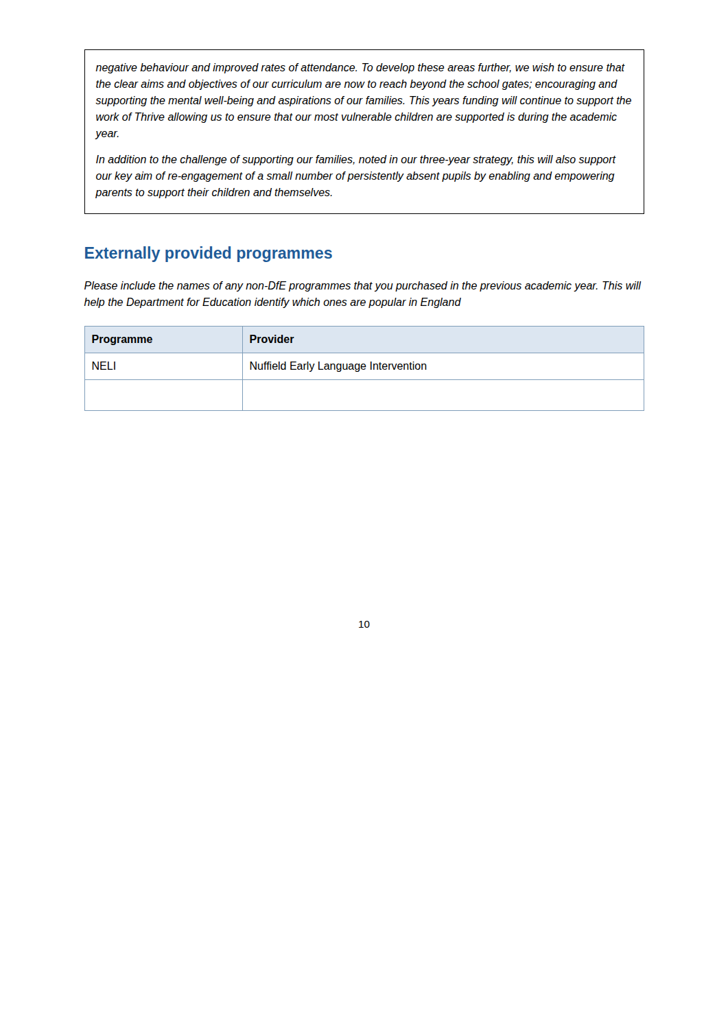negative behaviour and improved rates of attendance. To develop these areas further, we wish to ensure that the clear aims and objectives of our curriculum are now to reach beyond the school gates; encouraging and supporting the mental well-being and aspirations of our families. This years funding will continue to support the work of Thrive allowing us to ensure that our most vulnerable children are supported is during the academic year.
In addition to the challenge of supporting our families, noted in our three-year strategy, this will also support our key aim of re-engagement of a small number of persistently absent pupils by enabling and empowering parents to support their children and themselves.
Externally provided programmes
Please include the names of any non-DfE programmes that you purchased in the previous academic year. This will help the Department for Education identify which ones are popular in England
| Programme | Provider |
| --- | --- |
| NELI | Nuffield Early Language Intervention |
10